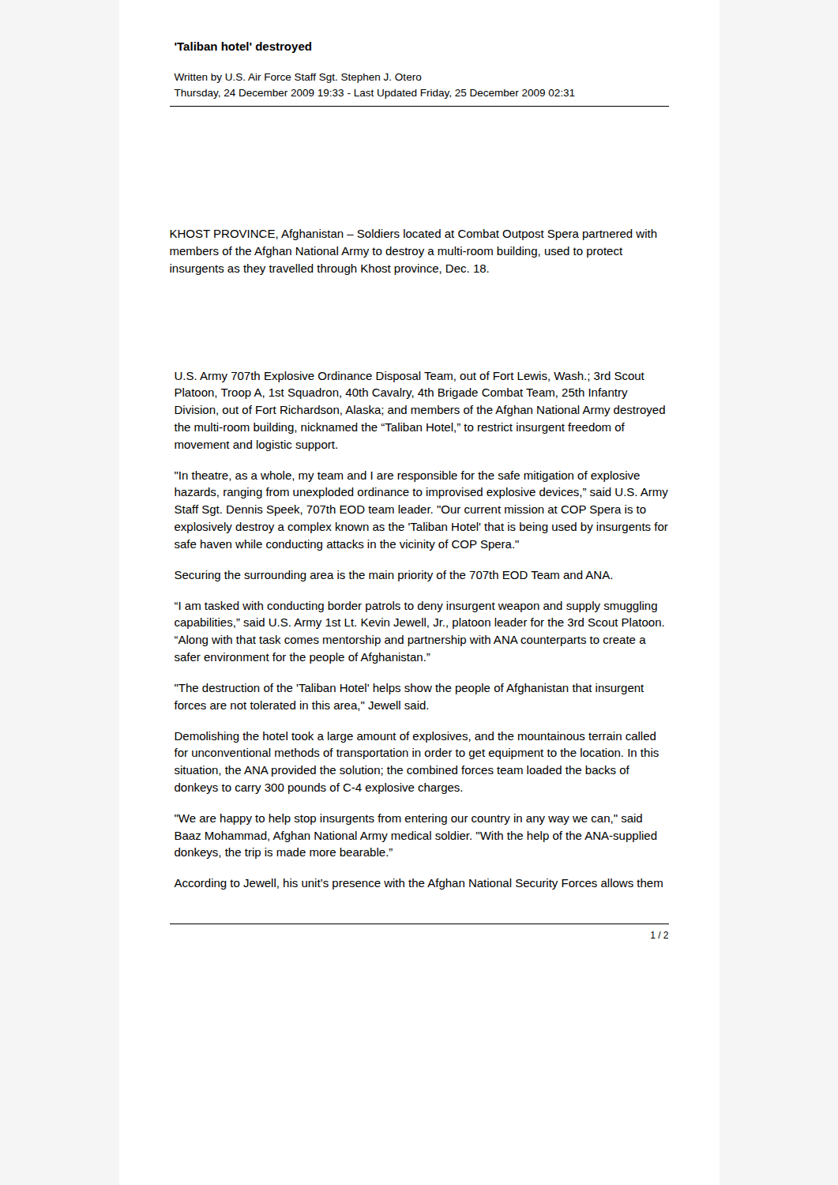'Taliban hotel' destroyed
Written by U.S. Air Force Staff Sgt. Stephen J. Otero Thursday, 24 December 2009 19:33 - Last Updated Friday, 25 December 2009 02:31
KHOST PROVINCE, Afghanistan – Soldiers located at Combat Outpost Spera partnered with members of the Afghan National Army to destroy a multi-room building, used to protect insurgents as they travelled through Khost province, Dec. 18.
U.S. Army 707th Explosive Ordinance Disposal Team, out of Fort Lewis, Wash.; 3rd Scout Platoon, Troop A, 1st Squadron, 40th Cavalry, 4th Brigade Combat Team, 25th Infantry Division, out of Fort Richardson, Alaska; and members of the Afghan National Army destroyed the multi-room building, nicknamed the “Taliban Hotel,” to restrict insurgent freedom of movement and logistic support.
"In theatre, as a whole, my team and I are responsible for the safe mitigation of explosive hazards, ranging from unexploded ordinance to improvised explosive devices,” said U.S. Army Staff Sgt. Dennis Speek, 707th EOD team leader. "Our current mission at COP Spera is to explosively destroy a complex known as the 'Taliban Hotel' that is being used by insurgents for safe haven while conducting attacks in the vicinity of COP Spera."
Securing the surrounding area is the main priority of the 707th EOD Team and ANA.
“I am tasked with conducting border patrols to deny insurgent weapon and supply smuggling capabilities,” said U.S. Army 1st Lt. Kevin Jewell, Jr., platoon leader for the 3rd Scout Platoon. “Along with that task comes mentorship and partnership with ANA counterparts to create a safer environment for the people of Afghanistan.”
"The destruction of the 'Taliban Hotel' helps show the people of Afghanistan that insurgent forces are not tolerated in this area," Jewell said.
Demolishing the hotel took a large amount of explosives, and the mountainous terrain called for unconventional methods of transportation in order to get equipment to the location. In this situation, the ANA provided the solution; the combined forces team loaded the backs of donkeys to carry 300 pounds of C-4 explosive charges.
"We are happy to help stop insurgents from entering our country in any way we can," said Baaz Mohammad, Afghan National Army medical soldier. "With the help of the ANA-supplied donkeys, the trip is made more bearable.”
According to Jewell, his unit’s presence with the Afghan National Security Forces allows them
1 / 2